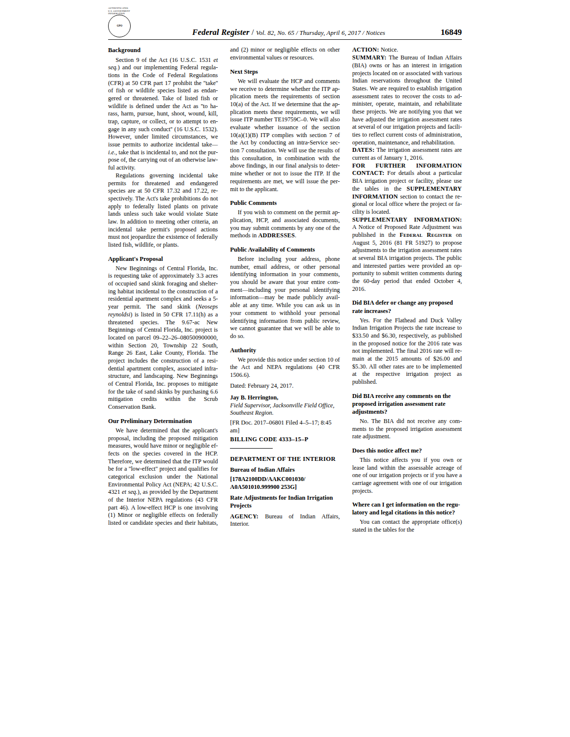Authenticated
U.S. Government
Information
GPO
Federal Register / Vol. 82, No. 65 / Thursday, April 6, 2017 / Notices
16849
Background
Section 9 of the Act (16 U.S.C. 1531 et seq.) and our implementing Federal regulations in the Code of Federal Regulations (CFR) at 50 CFR part 17 prohibit the ''take'' of fish or wildlife species listed as endangered or threatened. Take of listed fish or wildlife is defined under the Act as ''to harass, harm, pursue, hunt, shoot, wound, kill, trap, capture, or collect, or to attempt to engage in any such conduct'' (16 U.S.C. 1532). However, under limited circumstances, we issue permits to authorize incidental take—i.e., take that is incidental to, and not the purpose of, the carrying out of an otherwise lawful activity.
Regulations governing incidental take permits for threatened and endangered species are at 50 CFR 17.32 and 17.22, respectively. The Act's take prohibitions do not apply to federally listed plants on private lands unless such take would violate State law. In addition to meeting other criteria, an incidental take permit's proposed actions must not jeopardize the existence of federally listed fish, wildlife, or plants.
Applicant's Proposal
New Beginnings of Central Florida, Inc. is requesting take of approximately 3.3 acres of occupied sand skink foraging and sheltering habitat incidental to the construction of a residential apartment complex and seeks a 5-year permit. The sand skink (Neoseps reynoldsi) is listed in 50 CFR 17.11(h) as a threatened species. The 9.67-ac New Beginnings of Central Florida, Inc. project is located on parcel 09–22–26–080500900000, within Section 20, Township 22 South, Range 26 East, Lake County, Florida. The project includes the construction of a residential apartment complex, associated infrastructure, and landscaping. New Beginnings of Central Florida, Inc. proposes to mitigate for the take of sand skinks by purchasing 6.6 mitigation credits within the Scrub Conservation Bank.
Our Preliminary Determination
We have determined that the applicant's proposal, including the proposed mitigation measures, would have minor or negligible effects on the species covered in the HCP. Therefore, we determined that the ITP would be for a ''low-effect'' project and qualifies for categorical exclusion under the National Environmental Policy Act (NEPA; 42 U.S.C. 4321 et seq.), as provided by the Department of the Interior NEPA regulations (43 CFR part 46). A low-effect HCP is one involving (1) Minor or negligible effects on federally listed or candidate species and their habitats, and (2) minor or negligible effects on other environmental values or resources.
Next Steps
We will evaluate the HCP and comments we receive to determine whether the ITP application meets the requirements of section 10(a) of the Act. If we determine that the application meets these requirements, we will issue ITP number TE19759C–0. We will also evaluate whether issuance of the section 10(a)(1)(B) ITP complies with section 7 of the Act by conducting an intra-Service section 7 consultation. We will use the results of this consultation, in combination with the above findings, in our final analysis to determine whether or not to issue the ITP. If the requirements are met, we will issue the permit to the applicant.
Public Comments
If you wish to comment on the permit application, HCP, and associated documents, you may submit comments by any one of the methods in ADDRESSES.
Public Availability of Comments
Before including your address, phone number, email address, or other personal identifying information in your comments, you should be aware that your entire comment—including your personal identifying information—may be made publicly available at any time. While you can ask us in your comment to withhold your personal identifying information from public review, we cannot guarantee that we will be able to do so.
Authority
We provide this notice under section 10 of the Act and NEPA regulations (40 CFR 1506.6).
Dated: February 24, 2017.
Jay B. Herrington,
Field Supervisor, Jacksonville Field Office, Southeast Region.
[FR Doc. 2017–06801 Filed 4–5–17; 8:45 am]
BILLING CODE 4333–15–P
DEPARTMENT OF THE INTERIOR
Bureau of Indian Affairs
[178A2100DD/AAKC001030/
A0A501010.999900 253G]
Rate Adjustments for Indian Irrigation Projects
AGENCY: Bureau of Indian Affairs, Interior.
ACTION: Notice.
SUMMARY: The Bureau of Indian Affairs (BIA) owns or has an interest in irrigation projects located on or associated with various Indian reservations throughout the United States. We are required to establish irrigation assessment rates to recover the costs to administer, operate, maintain, and rehabilitate these projects. We are notifying you that we have adjusted the irrigation assessment rates at several of our irrigation projects and facilities to reflect current costs of administration, operation, maintenance, and rehabilitation.
DATES: The irrigation assessment rates are current as of January 1, 2016.
FOR FURTHER INFORMATION CONTACT: For details about a particular BIA irrigation project or facility, please use the tables in the SUPPLEMENTARY INFORMATION section to contact the regional or local office where the project or facility is located.
SUPPLEMENTARY INFORMATION: A Notice of Proposed Rate Adjustment was published in the Federal Register on August 5, 2016 (81 FR 51927) to propose adjustments to the irrigation assessment rates at several BIA irrigation projects. The public and interested parties were provided an opportunity to submit written comments during the 60-day period that ended October 4, 2016.
Did BIA defer or change any proposed rate increases?
Yes. For the Flathead and Duck Valley Indian Irrigation Projects the rate increase to $33.50 and $6.30, respectively, as published in the proposed notice for the 2016 rate was not implemented. The final 2016 rate will remain at the 2015 amounts of $26.00 and $5.30. All other rates are to be implemented at the respective irrigation project as published.
Did BIA receive any comments on the proposed irrigation assessment rate adjustments?
No. The BIA did not receive any comments to the proposed irrigation assessment rate adjustment.
Does this notice affect me?
This notice affects you if you own or lease land within the assessable acreage of one of our irrigation projects or if you have a carriage agreement with one of our irrigation projects.
Where can I get information on the regulatory and legal citations in this notice?
You can contact the appropriate office(s) stated in the tables for the